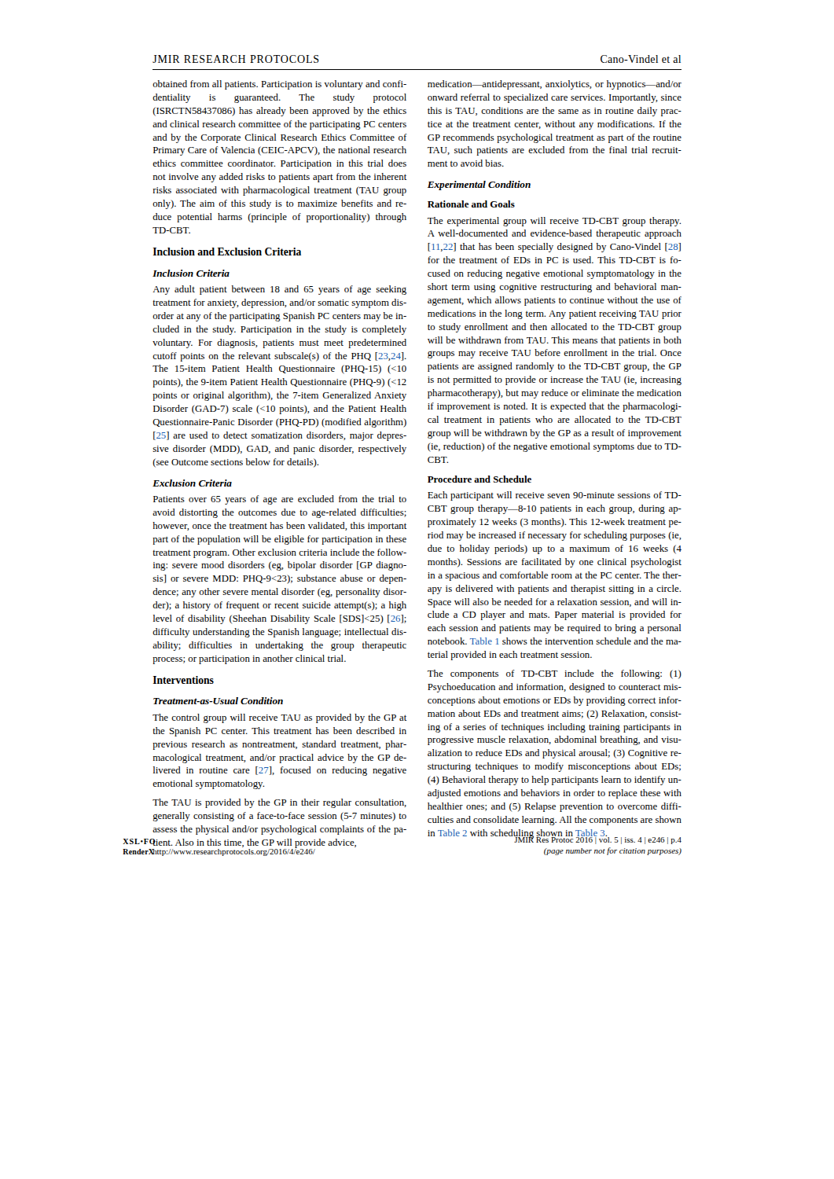JMIR RESEARCH PROTOCOLS
Cano-Vindel et al
obtained from all patients. Participation is voluntary and confidentiality is guaranteed. The study protocol (ISRCTN58437086) has already been approved by the ethics and clinical research committee of the participating PC centers and by the Corporate Clinical Research Ethics Committee of Primary Care of Valencia (CEIC-APCV), the national research ethics committee coordinator. Participation in this trial does not involve any added risks to patients apart from the inherent risks associated with pharmacological treatment (TAU group only). The aim of this study is to maximize benefits and reduce potential harms (principle of proportionality) through TD-CBT.
Inclusion and Exclusion Criteria
Inclusion Criteria
Any adult patient between 18 and 65 years of age seeking treatment for anxiety, depression, and/or somatic symptom disorder at any of the participating Spanish PC centers may be included in the study. Participation in the study is completely voluntary. For diagnosis, patients must meet predetermined cutoff points on the relevant subscale(s) of the PHQ [23,24]. The 15-item Patient Health Questionnaire (PHQ-15) (<10 points), the 9-item Patient Health Questionnaire (PHQ-9) (<12 points or original algorithm), the 7-item Generalized Anxiety Disorder (GAD-7) scale (<10 points), and the Patient Health Questionnaire-Panic Disorder (PHQ-PD) (modified algorithm) [25] are used to detect somatization disorders, major depressive disorder (MDD), GAD, and panic disorder, respectively (see Outcome sections below for details).
Exclusion Criteria
Patients over 65 years of age are excluded from the trial to avoid distorting the outcomes due to age-related difficulties; however, once the treatment has been validated, this important part of the population will be eligible for participation in these treatment program. Other exclusion criteria include the following: severe mood disorders (eg, bipolar disorder [GP diagnosis] or severe MDD: PHQ-9<23); substance abuse or dependence; any other severe mental disorder (eg, personality disorder); a history of frequent or recent suicide attempt(s); a high level of disability (Sheehan Disability Scale [SDS]<25) [26]; difficulty understanding the Spanish language; intellectual disability; difficulties in undertaking the group therapeutic process; or participation in another clinical trial.
Interventions
Treatment-as-Usual Condition
The control group will receive TAU as provided by the GP at the Spanish PC center. This treatment has been described in previous research as nontreatment, standard treatment, pharmacological treatment, and/or practical advice by the GP delivered in routine care [27], focused on reducing negative emotional symptomatology.
The TAU is provided by the GP in their regular consultation, generally consisting of a face-to-face session (5-7 minutes) to assess the physical and/or psychological complaints of the patient. Also in this time, the GP will provide advice,
medication—antidepressant, anxiolytics, or hypnotics—and/or onward referral to specialized care services. Importantly, since this is TAU, conditions are the same as in routine daily practice at the treatment center, without any modifications. If the GP recommends psychological treatment as part of the routine TAU, such patients are excluded from the final trial recruitment to avoid bias.
Experimental Condition
Rationale and Goals
The experimental group will receive TD-CBT group therapy. A well-documented and evidence-based therapeutic approach [11,22] that has been specially designed by Cano-Vindel [28] for the treatment of EDs in PC is used. This TD-CBT is focused on reducing negative emotional symptomatology in the short term using cognitive restructuring and behavioral management, which allows patients to continue without the use of medications in the long term. Any patient receiving TAU prior to study enrollment and then allocated to the TD-CBT group will be withdrawn from TAU. This means that patients in both groups may receive TAU before enrollment in the trial. Once patients are assigned randomly to the TD-CBT group, the GP is not permitted to provide or increase the TAU (ie, increasing pharmacotherapy), but may reduce or eliminate the medication if improvement is noted. It is expected that the pharmacological treatment in patients who are allocated to the TD-CBT group will be withdrawn by the GP as a result of improvement (ie, reduction) of the negative emotional symptoms due to TD-CBT.
Procedure and Schedule
Each participant will receive seven 90-minute sessions of TD-CBT group therapy—8-10 patients in each group, during approximately 12 weeks (3 months). This 12-week treatment period may be increased if necessary for scheduling purposes (ie, due to holiday periods) up to a maximum of 16 weeks (4 months). Sessions are facilitated by one clinical psychologist in a spacious and comfortable room at the PC center. The therapy is delivered with patients and therapist sitting in a circle. Space will also be needed for a relaxation session, and will include a CD player and mats. Paper material is provided for each session and patients may be required to bring a personal notebook. Table 1 shows the intervention schedule and the material provided in each treatment session.
The components of TD-CBT include the following: (1) Psychoeducation and information, designed to counteract misconceptions about emotions or EDs by providing correct information about EDs and treatment aims; (2) Relaxation, consisting of a series of techniques including training participants in progressive muscle relaxation, abdominal breathing, and visualization to reduce EDs and physical arousal; (3) Cognitive restructuring techniques to modify misconceptions about EDs; (4) Behavioral therapy to help participants learn to identify unadjusted emotions and behaviors in order to replace these with healthier ones; and (5) Relapse prevention to overcome difficulties and consolidate learning. All the components are shown in Table 2 with scheduling shown in Table 3.
XSL•FO
RenderX
http://www.researchprotocols.org/2016/4/e246/
JMIR Res Protoc 2016 | vol. 5 | iss. 4 | e246 | p.4
(page number not for citation purposes)